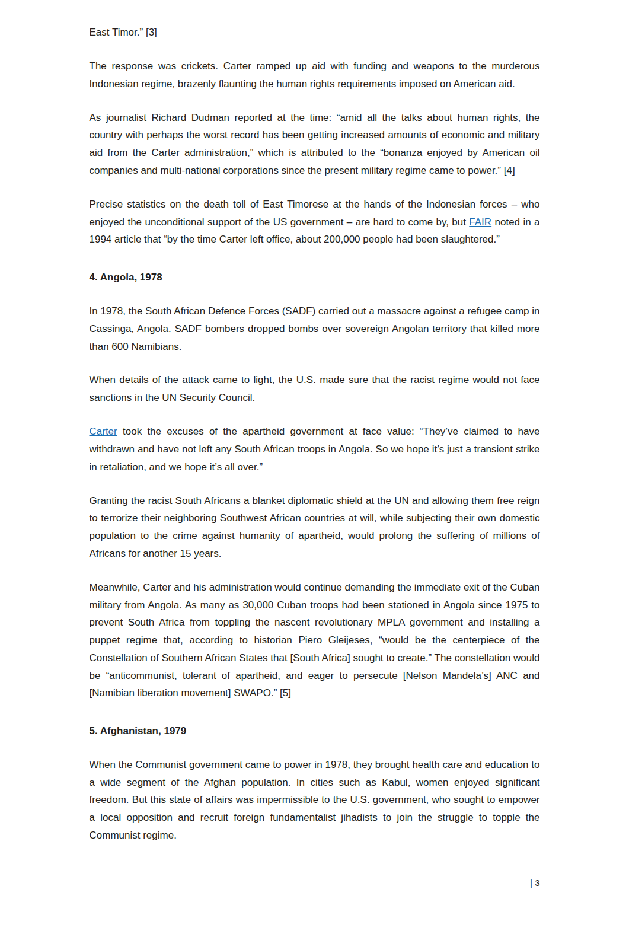East Timor.” [3]
The response was crickets. Carter ramped up aid with funding and weapons to the murderous Indonesian regime, brazenly flaunting the human rights requirements imposed on American aid.
As journalist Richard Dudman reported at the time: “amid all the talks about human rights, the country with perhaps the worst record has been getting increased amounts of economic and military aid from the Carter administration,” which is attributed to the “bonanza enjoyed by American oil companies and multi-national corporations since the present military regime came to power.” [4]
Precise statistics on the death toll of East Timorese at the hands of the Indonesian forces – who enjoyed the unconditional support of the US government – are hard to come by, but FAIR noted in a 1994 article that “by the time Carter left office, about 200,000 people had been slaughtered.”
4. Angola, 1978
In 1978, the South African Defence Forces (SADF) carried out a massacre against a refugee camp in Cassinga, Angola. SADF bombers dropped bombs over sovereign Angolan territory that killed more than 600 Namibians.
When details of the attack came to light, the U.S. made sure that the racist regime would not face sanctions in the UN Security Council.
Carter took the excuses of the apartheid government at face value: “They’ve claimed to have withdrawn and have not left any South African troops in Angola. So we hope it’s just a transient strike in retaliation, and we hope it’s all over.”
Granting the racist South Africans a blanket diplomatic shield at the UN and allowing them free reign to terrorize their neighboring Southwest African countries at will, while subjecting their own domestic population to the crime against humanity of apartheid, would prolong the suffering of millions of Africans for another 15 years.
Meanwhile, Carter and his administration would continue demanding the immediate exit of the Cuban military from Angola. As many as 30,000 Cuban troops had been stationed in Angola since 1975 to prevent South Africa from toppling the nascent revolutionary MPLA government and installing a puppet regime that, according to historian Piero Gleijeses, “would be the centerpiece of the Constellation of Southern African States that [South Africa] sought to create.” The constellation would be “anticommunist, tolerant of apartheid, and eager to persecute [Nelson Mandela’s] ANC and [Namibian liberation movement] SWAPO.” [5]
5. Afghanistan, 1979
When the Communist government came to power in 1978, they brought health care and education to a wide segment of the Afghan population. In cities such as Kabul, women enjoyed significant freedom. But this state of affairs was impermissible to the U.S. government, who sought to empower a local opposition and recruit foreign fundamentalist jihadists to join the struggle to topple the Communist regime.
| 3